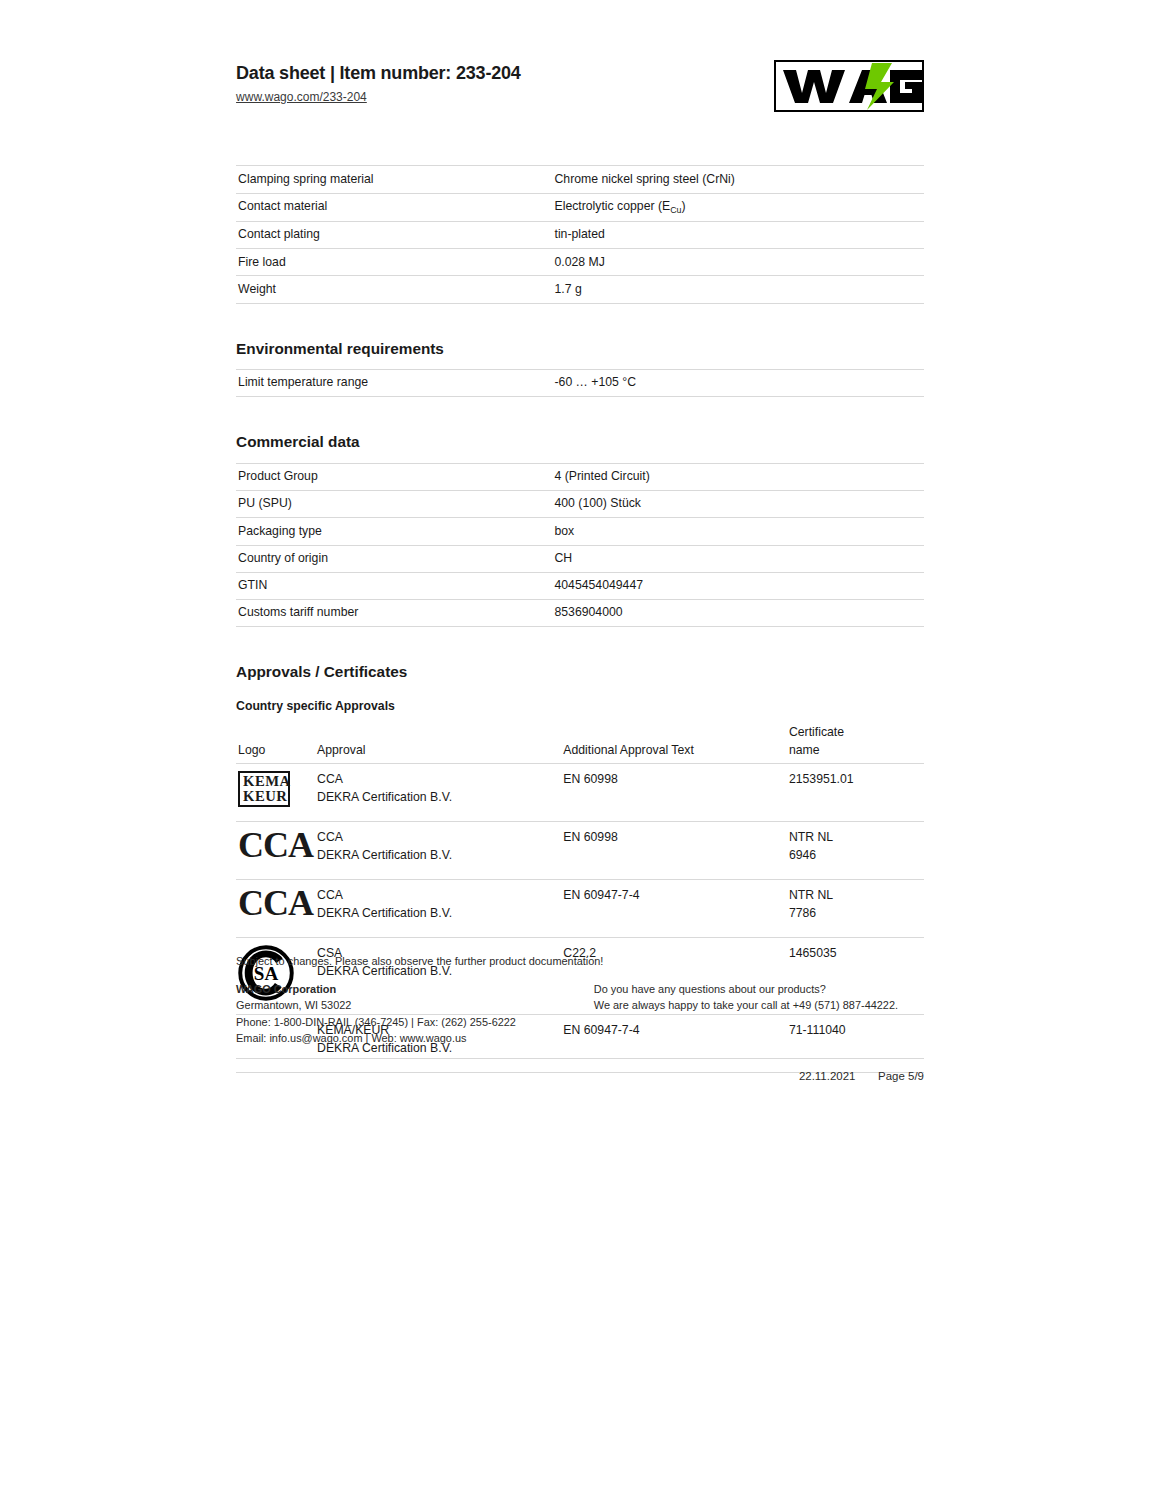Data sheet | Item number: 233-204
www.wago.com/233-204
| Clamping spring material | Chrome nickel spring steel (CrNi) |
| Contact material | Electrolytic copper (E Cu ) |
| Contact plating | tin-plated |
| Fire load | 0.028 MJ |
| Weight | 1.7 g |
Environmental requirements
| Limit temperature range | -60 … +105 °C |
Commercial data
| Product Group | 4 (Printed Circuit) |
| PU (SPU) | 400 (100) Stück |
| Packaging type | box |
| Country of origin | CH |
| GTIN | 4045454049447 |
| Customs tariff number | 8536904000 |
Approvals / Certificates
Country specific Approvals
| Logo | Approval | Additional Approval Text | Certificate name |
| --- | --- | --- | --- |
| KEMA KEUR | CCA DEKRA Certification B.V. | EN 60998 | 2153951.01 |
| CCA | CCA DEKRA Certification B.V. | EN 60998 | NTR NL 6946 |
| CCA | CCA DEKRA Certification B.V. | EN 60947-7-4 | NTR NL 7786 |
| SA | CSA DEKRA Certification B.V. | C22.2 | 1465035 |
| | KEMA/KEUR DEKRA Certification B.V. | EN 60947-7-4 | 71-111040 |
Subject to changes. Please also observe the further product documentation!
WAGO Corporation
Germantown, WI 53022
Phone: 1-800-DIN-RAIL (346-7245) | Fax: (262) 255-6222
Email: info.us@wago.com | Web: www.wago.us
Do you have any questions about our products?
We are always happy to take your call at +49 (571) 887-44222.
22.11.2021 Page 5/9